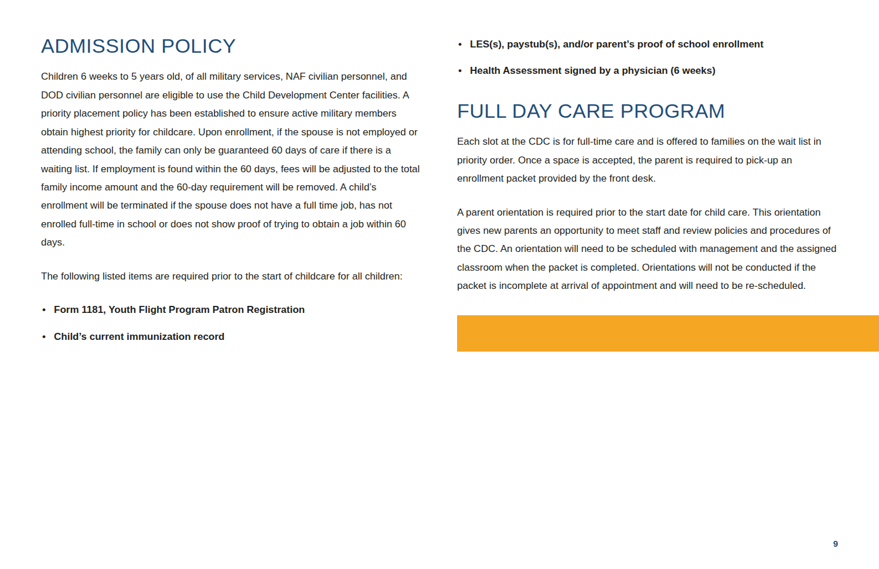Admission Policy
Children 6 weeks to 5 years old, of all military services, NAF civilian personnel, and DOD civilian personnel are eligible to use the Child Development Center facilities. A priority placement policy has been established to ensure active military members obtain highest priority for childcare. Upon enrollment, if the spouse is not employed or attending school, the family can only be guaranteed 60 days of care if there is a waiting list. If employment is found within the 60 days, fees will be adjusted to the total family income amount and the 60-day requirement will be removed. A child’s enrollment will be terminated if the spouse does not have a full time job, has not enrolled full-time in school or does not show proof of trying to obtain a job within 60 days.
The following listed items are required prior to the start of childcare for all children:
Form 1181, Youth Flight Program Patron Registration
Child’s current immunization record
LES(s), paystub(s), and/or parent’s proof of school enrollment
Health Assessment signed by a physician (6 weeks)
Full Day Care Program
Each slot at the CDC is for full-time care and is offered to families on the wait list in priority order. Once a space is accepted, the parent is required to pick-up an enrollment packet provided by the front desk.
A parent orientation is required prior to the start date for child care. This orientation gives new parents an opportunity to meet staff and review policies and procedures of the CDC. An orientation will need to be scheduled with management and the assigned classroom when the packet is completed. Orientations will not be conducted if the packet is incomplete at arrival of appointment and will need to be re-scheduled.
9